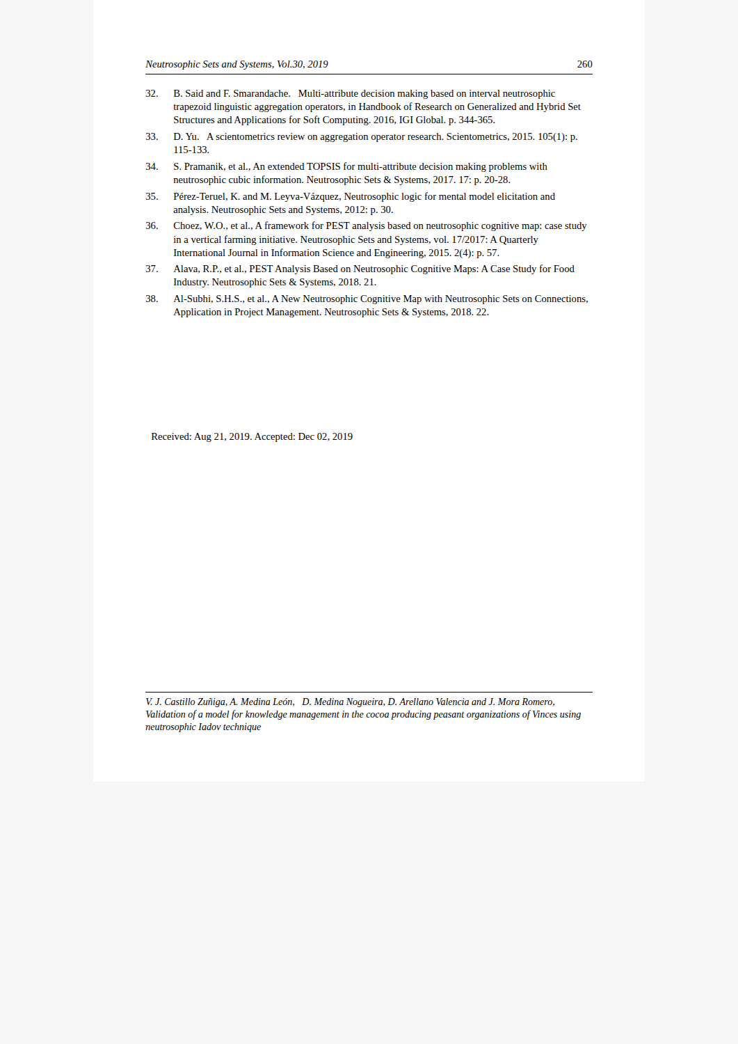Neutrosophic Sets and Systems, Vol.30, 2019 260
B. Said and F. Smarandache. Multi-attribute decision making based on interval neutrosophic trapezoid linguistic aggregation operators, in Handbook of Research on Generalized and Hybrid Set Structures and Applications for Soft Computing. 2016, IGI Global. p. 344-365.
D. Yu. A scientometrics review on aggregation operator research. Scientometrics, 2015. 105(1): p. 115-133.
S. Pramanik, et al., An extended TOPSIS for multi-attribute decision making problems with neutrosophic cubic information. Neutrosophic Sets & Systems, 2017. 17: p. 20-28.
Pérez-Teruel, K. and M. Leyva-Vázquez, Neutrosophic logic for mental model elicitation and analysis. Neutrosophic Sets and Systems, 2012: p. 30.
Choez, W.O., et al., A framework for PEST analysis based on neutrosophic cognitive map: case study in a vertical farming initiative. Neutrosophic Sets and Systems, vol. 17/2017: A Quarterly International Journal in Information Science and Engineering, 2015. 2(4): p. 57.
Alava, R.P., et al., PEST Analysis Based on Neutrosophic Cognitive Maps: A Case Study for Food Industry. Neutrosophic Sets & Systems, 2018. 21.
Al-Subhi, S.H.S., et al., A New Neutrosophic Cognitive Map with Neutrosophic Sets on Connections, Application in Project Management. Neutrosophic Sets & Systems, 2018. 22.
Received: Aug 21, 2019. Accepted: Dec 02, 2019
V. J. Castillo Zuñiga, A. Medina León, D. Medina Nogueira, D. Arellano Valencia and J. Mora Romero, Validation of a model for knowledge management in the cocoa producing peasant organizations of Vinces using neutrosophic Iadov technique